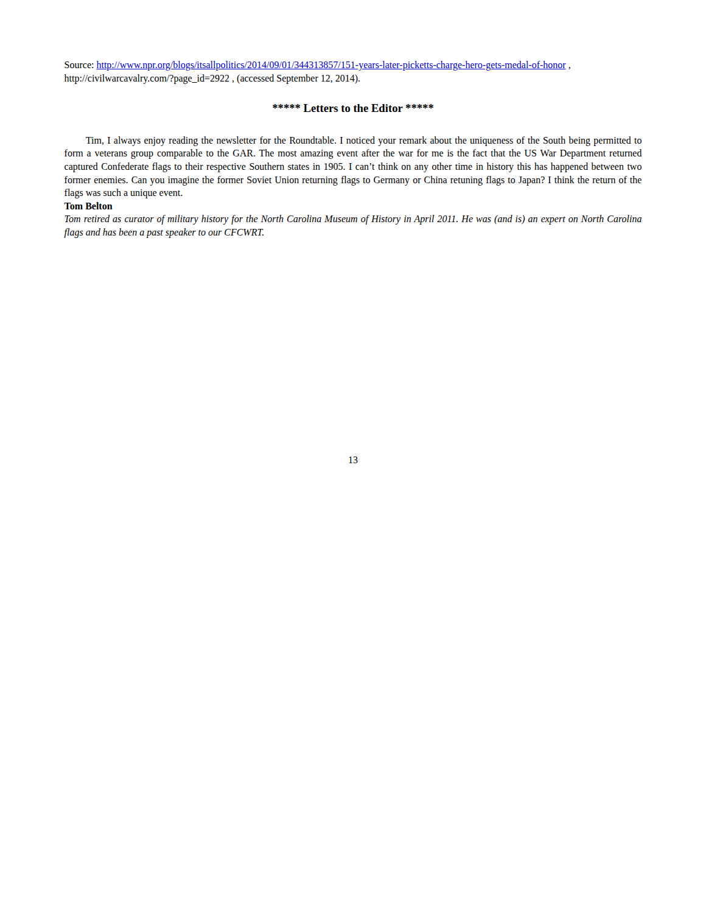Source: http://www.npr.org/blogs/itsallpolitics/2014/09/01/344313857/151-years-later-picketts-charge-hero-gets-medal-of-honor , http://civilwarcavalry.com/?page_id=2922 , (accessed September 12, 2014).
***** Letters to the Editor *****
Tim, I always enjoy reading the newsletter for the Roundtable. I noticed your remark about the uniqueness of the South being permitted to form a veterans group comparable to the GAR. The most amazing event after the war for me is the fact that the US War Department returned captured Confederate flags to their respective Southern states in 1905. I can’t think on any other time in history this has happened between two former enemies. Can you imagine the former Soviet Union returning flags to Germany or China retuning flags to Japan? I think the return of the flags was such a unique event.
Tom Belton
Tom retired as curator of military history for the North Carolina Museum of History in April 2011. He was (and is) an expert on North Carolina flags and has been a past speaker to our CFCWRT.
13